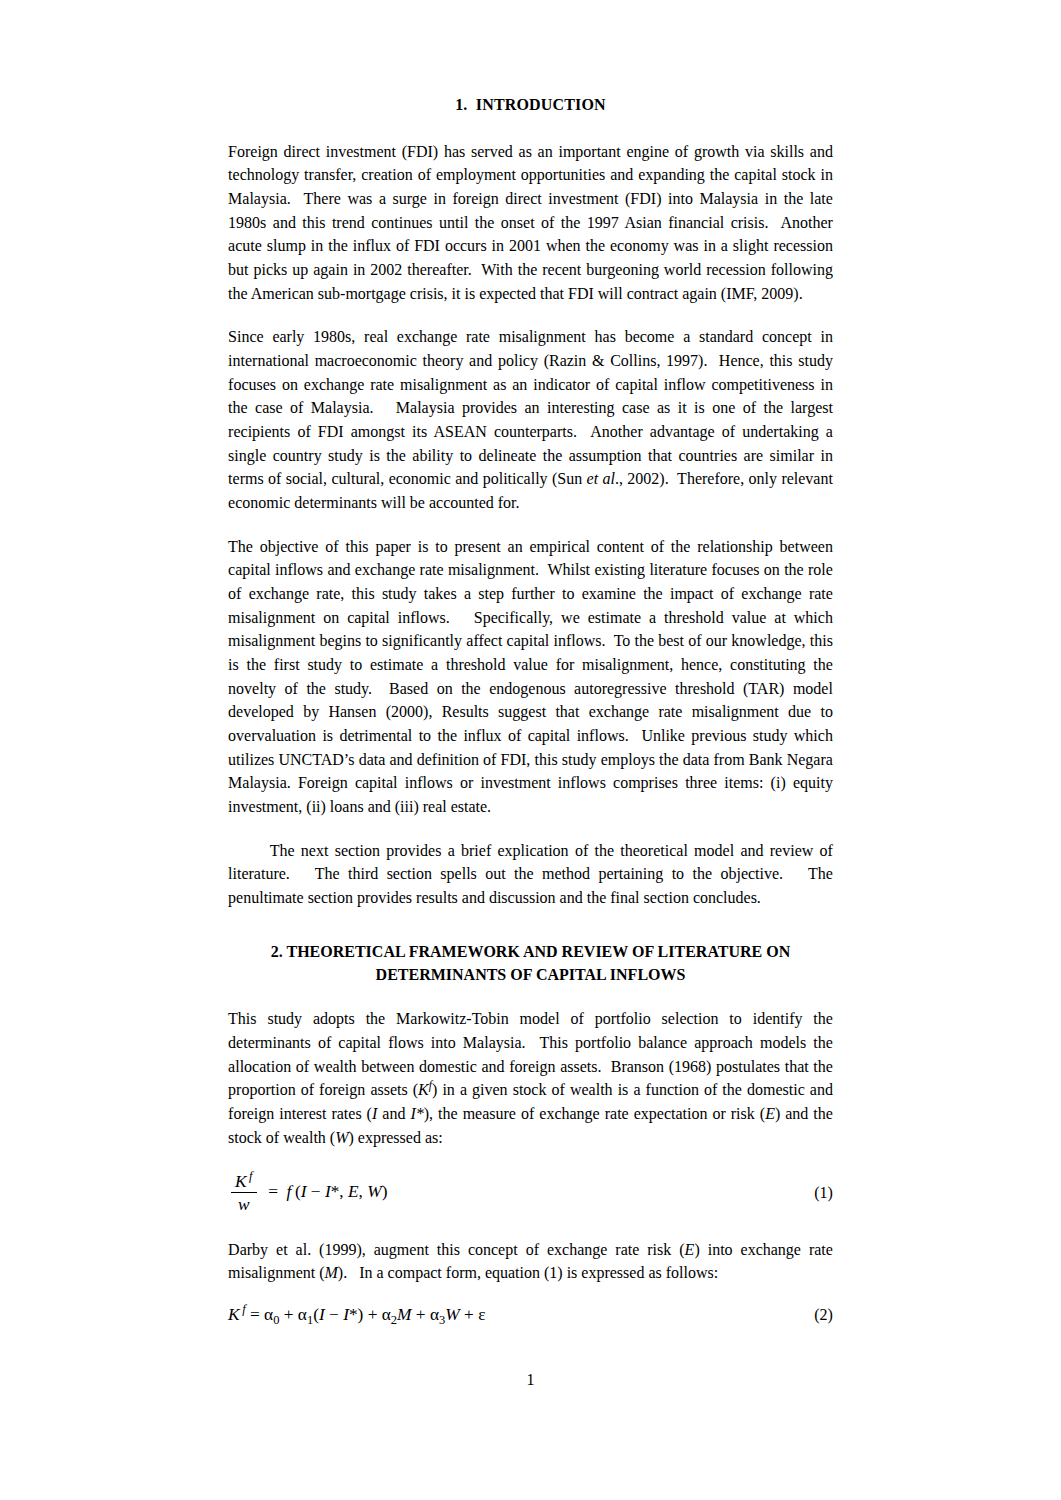1. INTRODUCTION
Foreign direct investment (FDI) has served as an important engine of growth via skills and technology transfer, creation of employment opportunities and expanding the capital stock in Malaysia. There was a surge in foreign direct investment (FDI) into Malaysia in the late 1980s and this trend continues until the onset of the 1997 Asian financial crisis. Another acute slump in the influx of FDI occurs in 2001 when the economy was in a slight recession but picks up again in 2002 thereafter. With the recent burgeoning world recession following the American sub-mortgage crisis, it is expected that FDI will contract again (IMF, 2009).
Since early 1980s, real exchange rate misalignment has become a standard concept in international macroeconomic theory and policy (Razin & Collins, 1997). Hence, this study focuses on exchange rate misalignment as an indicator of capital inflow competitiveness in the case of Malaysia. Malaysia provides an interesting case as it is one of the largest recipients of FDI amongst its ASEAN counterparts. Another advantage of undertaking a single country study is the ability to delineate the assumption that countries are similar in terms of social, cultural, economic and politically (Sun et al., 2002). Therefore, only relevant economic determinants will be accounted for.
The objective of this paper is to present an empirical content of the relationship between capital inflows and exchange rate misalignment. Whilst existing literature focuses on the role of exchange rate, this study takes a step further to examine the impact of exchange rate misalignment on capital inflows. Specifically, we estimate a threshold value at which misalignment begins to significantly affect capital inflows. To the best of our knowledge, this is the first study to estimate a threshold value for misalignment, hence, constituting the novelty of the study. Based on the endogenous autoregressive threshold (TAR) model developed by Hansen (2000), Results suggest that exchange rate misalignment due to overvaluation is detrimental to the influx of capital inflows. Unlike previous study which utilizes UNCTAD’s data and definition of FDI, this study employs the data from Bank Negara Malaysia. Foreign capital inflows or investment inflows comprises three items: (i) equity investment, (ii) loans and (iii) real estate.
The next section provides a brief explication of the theoretical model and review of literature. The third section spells out the method pertaining to the objective. The penultimate section provides results and discussion and the final section concludes.
2. THEORETICAL FRAMEWORK AND REVIEW OF LITERATURE ON
DETERMINANTS OF CAPITAL INFLOWS
This study adopts the Markowitz-Tobin model of portfolio selection to identify the determinants of capital flows into Malaysia. This portfolio balance approach models the allocation of wealth between domestic and foreign assets. Branson (1968) postulates that the proportion of foreign assets (Kf) in a given stock of wealth is a function of the domestic and foreign interest rates (I and I*), the measure of exchange rate expectation or risk (E) and the stock of wealth (W) expressed as:
K f w = f (I − I*, E, W) (1)
Darby et al. (1999), augment this concept of exchange rate risk (E) into exchange rate misalignment (M). In a compact form, equation (1) is expressed as follows:
K f = α0 + α1(I − I*) + α2M + α3W + ε (2)
1